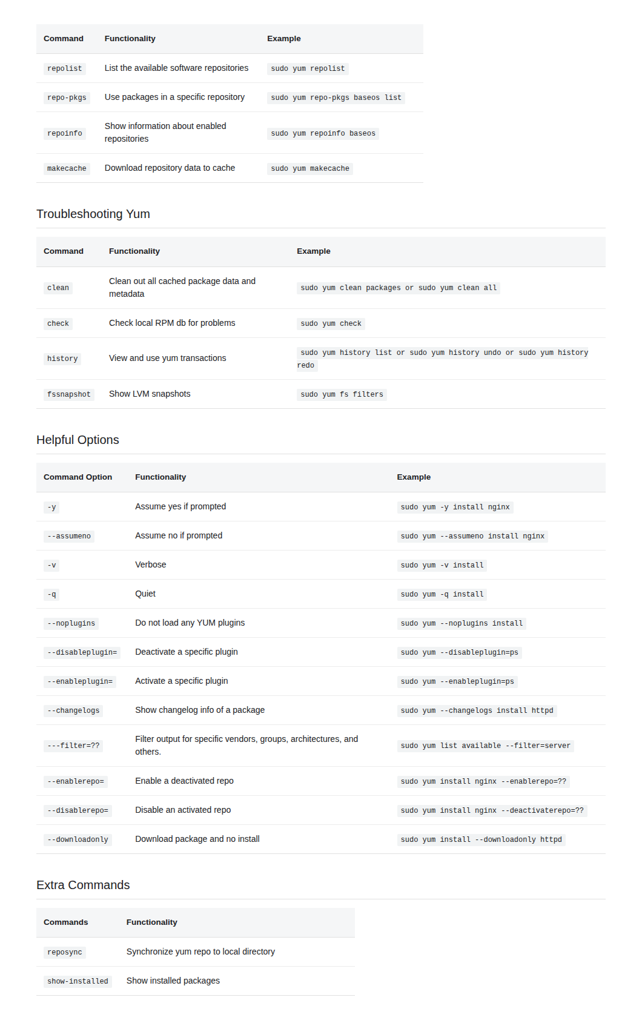| Command | Functionality | Example |
| --- | --- | --- |
| repolist | List the available software repositories | sudo yum repolist |
| repo-pkgs | Use packages in a specific repository | sudo yum repo-pkgs baseos list |
| repoinfo | Show information about enabled repositories | sudo yum repoinfo baseos |
| makecache | Download repository data to cache | sudo yum makecache |
Troubleshooting Yum
| Command | Functionality | Example |
| --- | --- | --- |
| clean | Clean out all cached package data and metadata | sudo yum clean packages or sudo yum clean all |
| check | Check local RPM db for problems | sudo yum check |
| history | View and use yum transactions | sudo yum history list or sudo yum history undo or sudo yum history redo |
| fssnapshot | Show LVM snapshots | sudo yum fs filters |
Helpful Options
| Command Option | Functionality | Example |
| --- | --- | --- |
| -y | Assume yes if prompted | sudo yum -y install nginx |
| --assumeno | Assume no if prompted | sudo yum --assumeno install nginx |
| -v | Verbose | sudo yum -v install |
| -q | Quiet | sudo yum -q install |
| --noplugins | Do not load any YUM plugins | sudo yum --noplugins install |
| --disableplugin= | Deactivate a specific plugin | sudo yum --disableplugin=ps |
| --enableplugin= | Activate a specific plugin | sudo yum --enableplugin=ps |
| --changelogs | Show changelog info of a package | sudo yum --changelogs install httpd |
| ---filter=?? | Filter output for specific vendors, groups, architectures, and others. | sudo yum list available --filter=server |
| --enablerepo= | Enable a deactivated repo | sudo yum install nginx --enablerepo=?? |
| --disablerepo= | Disable an activated repo | sudo yum install nginx --deactivaterepo=?? |
| --downloadonly | Download package and no install | sudo yum install --downloadonly httpd |
Extra Commands
| Commands | Functionality |
| --- | --- |
| reposync | Synchronize yum repo to local directory |
| show-installed | Show installed packages |